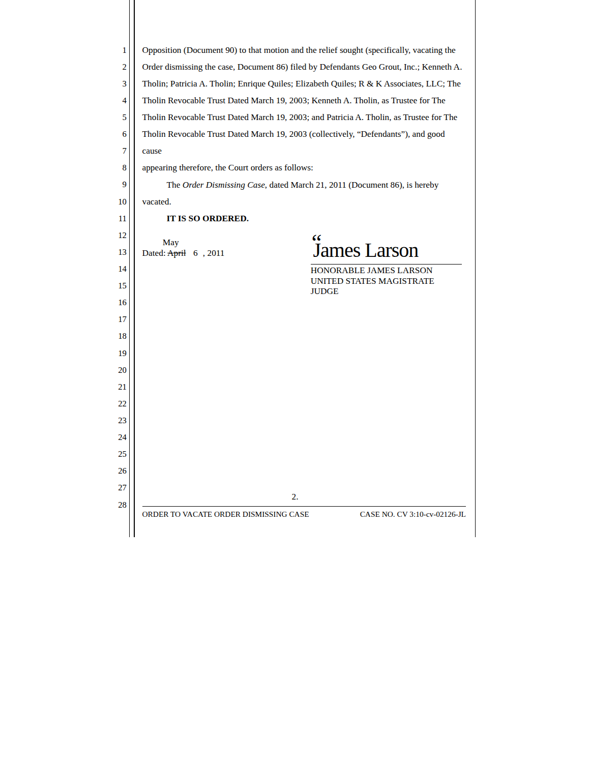1
2
3
4
5
6
7
8
9
10
11
12
13
14
15
16
17
18
19
20
21
22
23
24
25
26
27
28
Opposition (Document 90) to that motion and the relief sought (specifically, vacating the
Order dismissing the case, Document 86) filed by Defendants Geo Grout, Inc.; Kenneth A.
Tholin; Patricia A. Tholin; Enrique Quiles; Elizabeth Quiles; R & K Associates, LLC; The
Tholin Revocable Trust Dated March 19, 2003; Kenneth A. Tholin, as Trustee for The
Tholin Revocable Trust Dated March 19, 2003; and Patricia A. Tholin, as Trustee for The
Tholin Revocable Trust Dated March 19, 2003 (collectively, “Defendants”), and good cause
appearing therefore, the Court orders as follows:
The Order Dismissing Case, dated March 21, 2011 (Document 86), is hereby
vacated.
IT IS SO ORDERED.
May Dated: April 6, 2011
“ James Larson
HONORABLE JAMES LARSON
UNITED STATES MAGISTRATE JUDGE
2.
ORDER TO VACATE ORDER DISMISSING CASE CASE NO. CV 3:10-cv-02126-JL